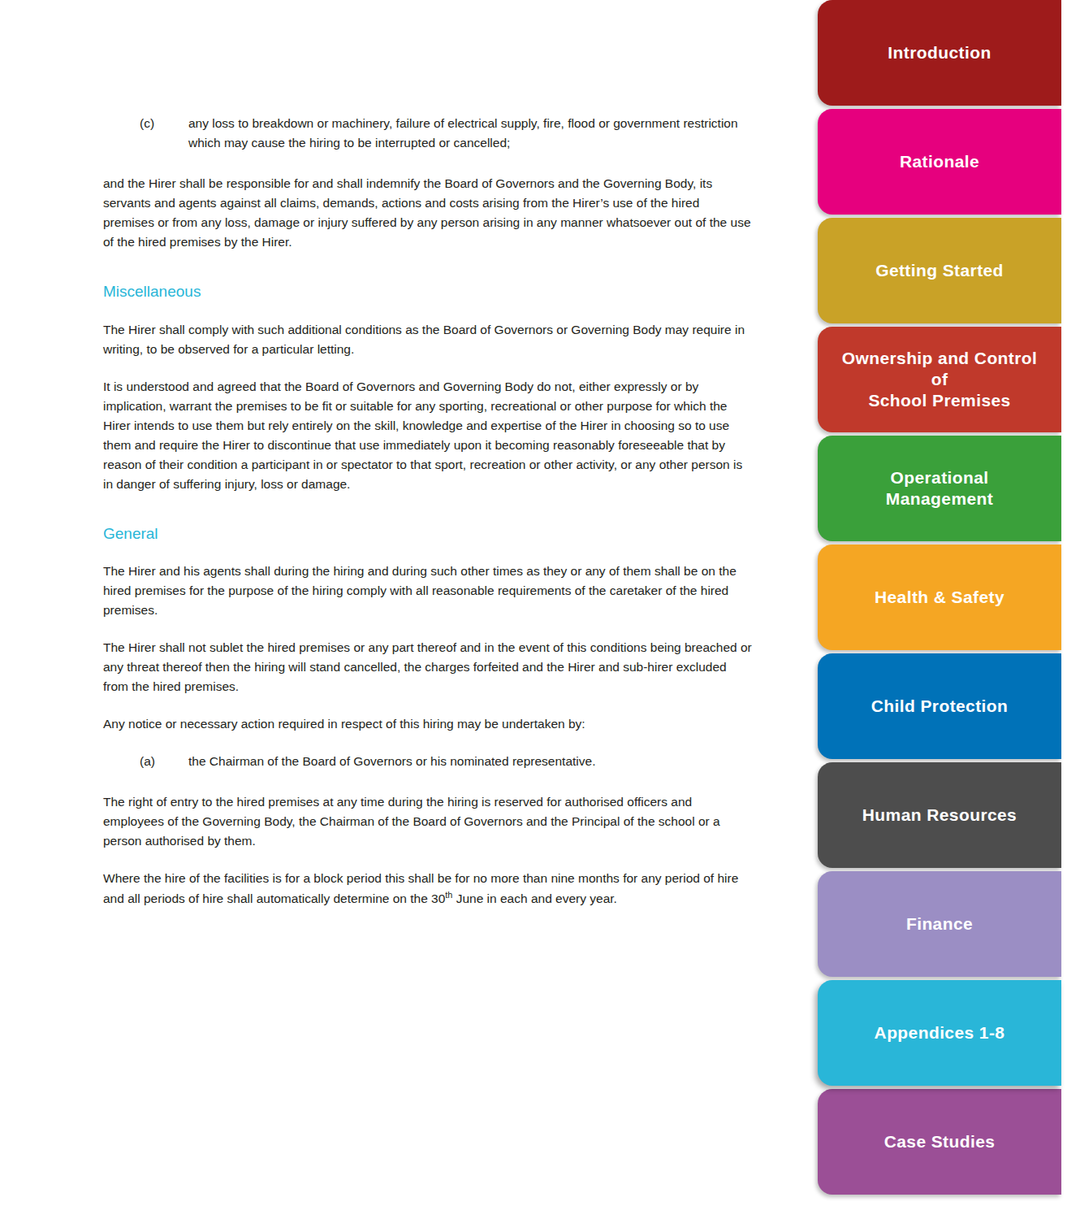(c)
any loss to breakdown or machinery, failure of electrical supply, fire, flood or government restriction which may cause the hiring to be interrupted or cancelled;
and the Hirer shall be responsible for and shall indemnify the Board of Governors and the Governing Body, its servants and agents against all claims, demands, actions and costs arising from the Hirer’s use of the hired premises or from any loss, damage or injury suffered by any person arising in any manner whatsoever out of the use of the hired premises by the Hirer.
Miscellaneous
The Hirer shall comply with such additional conditions as the Board of Governors or Governing Body may require in writing, to be observed for a particular letting.
It is understood and agreed that the Board of Governors and Governing Body do not, either expressly or by implication, warrant the premises to be fit or suitable for any sporting, recreational or other purpose for which the Hirer intends to use them but rely entirely on the skill, knowledge and expertise of the Hirer in choosing so to use them and require the Hirer to discontinue that use immediately upon it becoming reasonably foreseeable that by reason of their condition a participant in or spectator to that sport, recreation or other activity, or any other person is in danger of suffering injury, loss or damage.
General
The Hirer and his agents shall during the hiring and during such other times as they or any of them shall be on the hired premises for the purpose of the hiring comply with all reasonable requirements of the caretaker of the hired premises.
The Hirer shall not sublet the hired premises or any part thereof and in the event of this conditions being breached or any threat thereof then the hiring will stand cancelled, the charges forfeited and the Hirer and sub-hirer excluded from the hired premises.
Any notice or necessary action required in respect of this hiring may be undertaken by:
(a)
the Chairman of the Board of Governors or his nominated representative.
The right of entry to the hired premises at any time during the hiring is reserved for authorised officers and employees of the Governing Body, the Chairman of the Board of Governors and the Principal of the school or a person authorised by them.
Where the hire of the facilities is for a block period this shall be for no more than nine months for any period of hire and all periods of hire shall automatically determine on the 30th June in each and every year.
Introduction
Rationale
Getting Started
Ownership and Control of
School Premises
Operational
Management
Health & Safety
Child Protection
Human Resources
Finance
Appendices 1-8
Case Studies